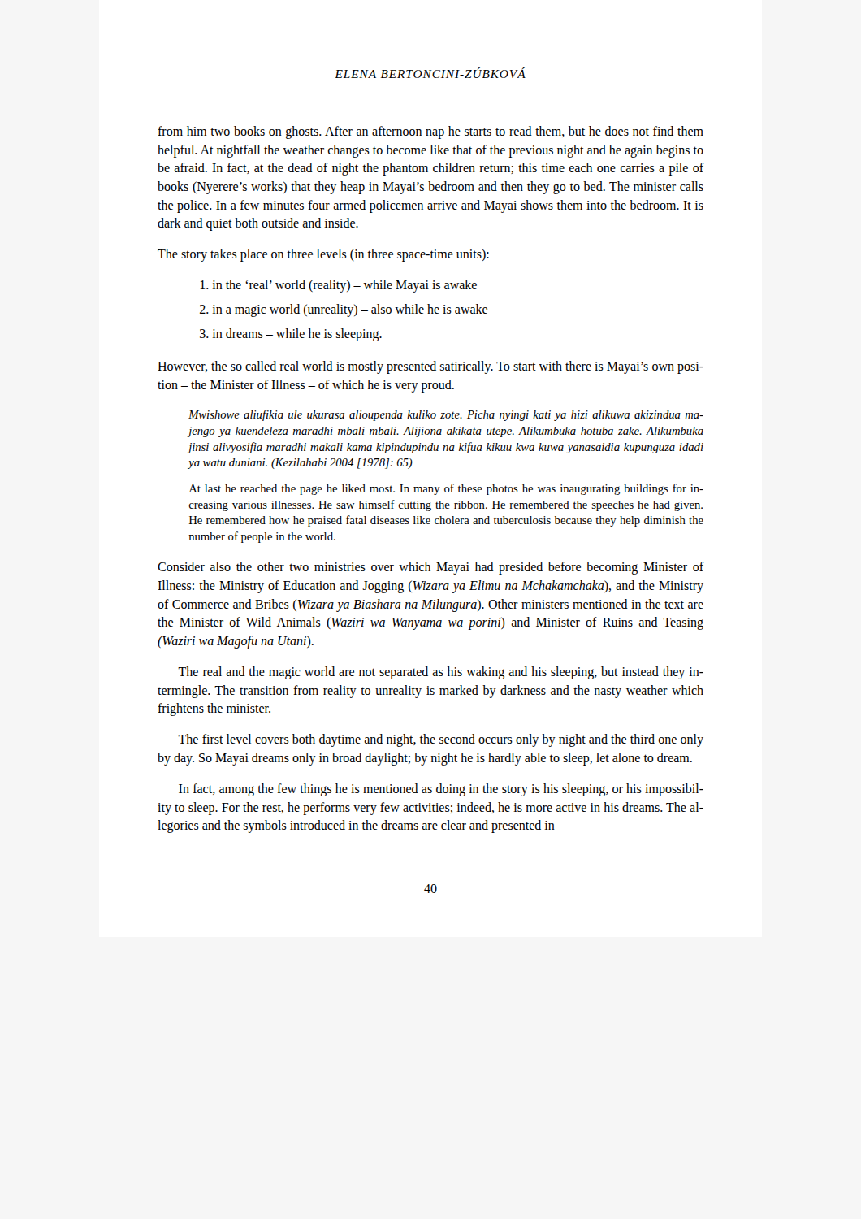ELENA BERTONCINI-ZÚBKOVÁ
from him two books on ghosts. After an afternoon nap he starts to read them, but he does not find them helpful. At nightfall the weather changes to become like that of the previous night and he again begins to be afraid. In fact, at the dead of night the phantom children return; this time each one carries a pile of books (Nyerere’s works) that they heap in Mayai’s bedroom and then they go to bed. The minister calls the police. In a few minutes four armed policemen arrive and Mayai shows them into the bedroom. It is dark and quiet both outside and inside.
The story takes place on three levels (in three space-time units):
1. in the ‘real’ world (reality) – while Mayai is awake
2. in a magic world (unreality) – also while he is awake
3. in dreams – while he is sleeping.
However, the so called real world is mostly presented satirically. To start with there is Mayai’s own position – the Minister of Illness – of which he is very proud.
Mwishowe aliufikia ule ukurasa alioupenda kuliko zote. Picha nyingi kati ya hizi alikuwa akizindua majengo ya kuendeleza maradhi mbali mbali. Alijiona akikata utepe. Alikumbuka hotuba zake. Alikumbuka jinsi alivyosifia maradhi makali kama kipindupindu na kifua kikuu kwa kuwa yanasaidia kupunguza idadi ya watu duniani. (Kezilahabi 2004 [1978]: 65)
At last he reached the page he liked most. In many of these photos he was inaugurating buildings for increasing various illnesses. He saw himself cutting the ribbon. He remembered the speeches he had given. He remembered how he praised fatal diseases like cholera and tuberculosis because they help diminish the number of people in the world.
Consider also the other two ministries over which Mayai had presided before becoming Minister of Illness: the Ministry of Education and Jogging (Wizara ya Elimu na Mchakamchaka), and the Ministry of Commerce and Bribes (Wizara ya Biashara na Milungura). Other ministers mentioned in the text are the Minister of Wild Animals (Waziri wa Wanyama wa porini) and Minister of Ruins and Teasing (Waziri wa Magofu na Utani).
The real and the magic world are not separated as his waking and his sleeping, but instead they intermingle. The transition from reality to unreality is marked by darkness and the nasty weather which frightens the minister.
The first level covers both daytime and night, the second occurs only by night and the third one only by day. So Mayai dreams only in broad daylight; by night he is hardly able to sleep, let alone to dream.
In fact, among the few things he is mentioned as doing in the story is his sleeping, or his impossibility to sleep. For the rest, he performs very few activities; indeed, he is more active in his dreams. The allegories and the symbols introduced in the dreams are clear and presented in
40